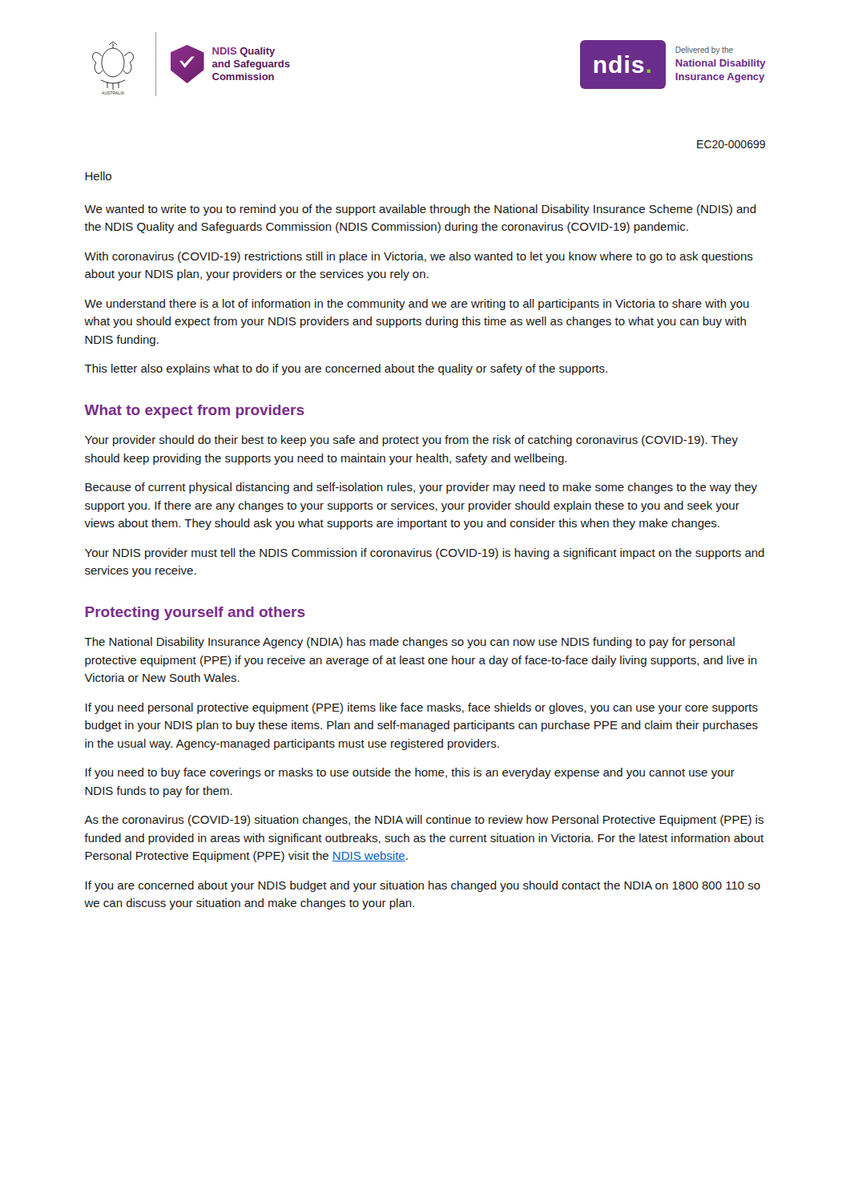AUSTRALIA
NDIS Quality
and Safeguards
Commission
ndis.
Delivered by the National Disability Insurance Agency
EC20-000699
Hello
We wanted to write to you to remind you of the support available through the National Disability Insurance Scheme (NDIS) and the NDIS Quality and Safeguards Commission (NDIS Commission) during the coronavirus (COVID-19) pandemic.
With coronavirus (COVID-19) restrictions still in place in Victoria, we also wanted to let you know where to go to ask questions about your NDIS plan, your providers or the services you rely on.
We understand there is a lot of information in the community and we are writing to all participants in Victoria to share with you what you should expect from your NDIS providers and supports during this time as well as changes to what you can buy with NDIS funding.
This letter also explains what to do if you are concerned about the quality or safety of the supports.
What to expect from providers
Your provider should do their best to keep you safe and protect you from the risk of catching coronavirus (COVID-19). They should keep providing the supports you need to maintain your health, safety and wellbeing.
Because of current physical distancing and self-isolation rules, your provider may need to make some changes to the way they support you. If there are any changes to your supports or services, your provider should explain these to you and seek your views about them. They should ask you what supports are important to you and consider this when they make changes.
Your NDIS provider must tell the NDIS Commission if coronavirus (COVID-19) is having a significant impact on the supports and services you receive.
Protecting yourself and others
The National Disability Insurance Agency (NDIA) has made changes so you can now use NDIS funding to pay for personal protective equipment (PPE) if you receive an average of at least one hour a day of face-to-face daily living supports, and live in Victoria or New South Wales.
If you need personal protective equipment (PPE) items like face masks, face shields or gloves, you can use your core supports budget in your NDIS plan to buy these items. Plan and self-managed participants can purchase PPE and claim their purchases in the usual way. Agency-managed participants must use registered providers.
If you need to buy face coverings or masks to use outside the home, this is an everyday expense and you cannot use your NDIS funds to pay for them.
As the coronavirus (COVID-19) situation changes, the NDIA will continue to review how Personal Protective Equipment (PPE) is funded and provided in areas with significant outbreaks, such as the current situation in Victoria. For the latest information about Personal Protective Equipment (PPE) visit the NDIS website.
If you are concerned about your NDIS budget and your situation has changed you should contact the NDIA on 1800 800 110 so we can discuss your situation and make changes to your plan.